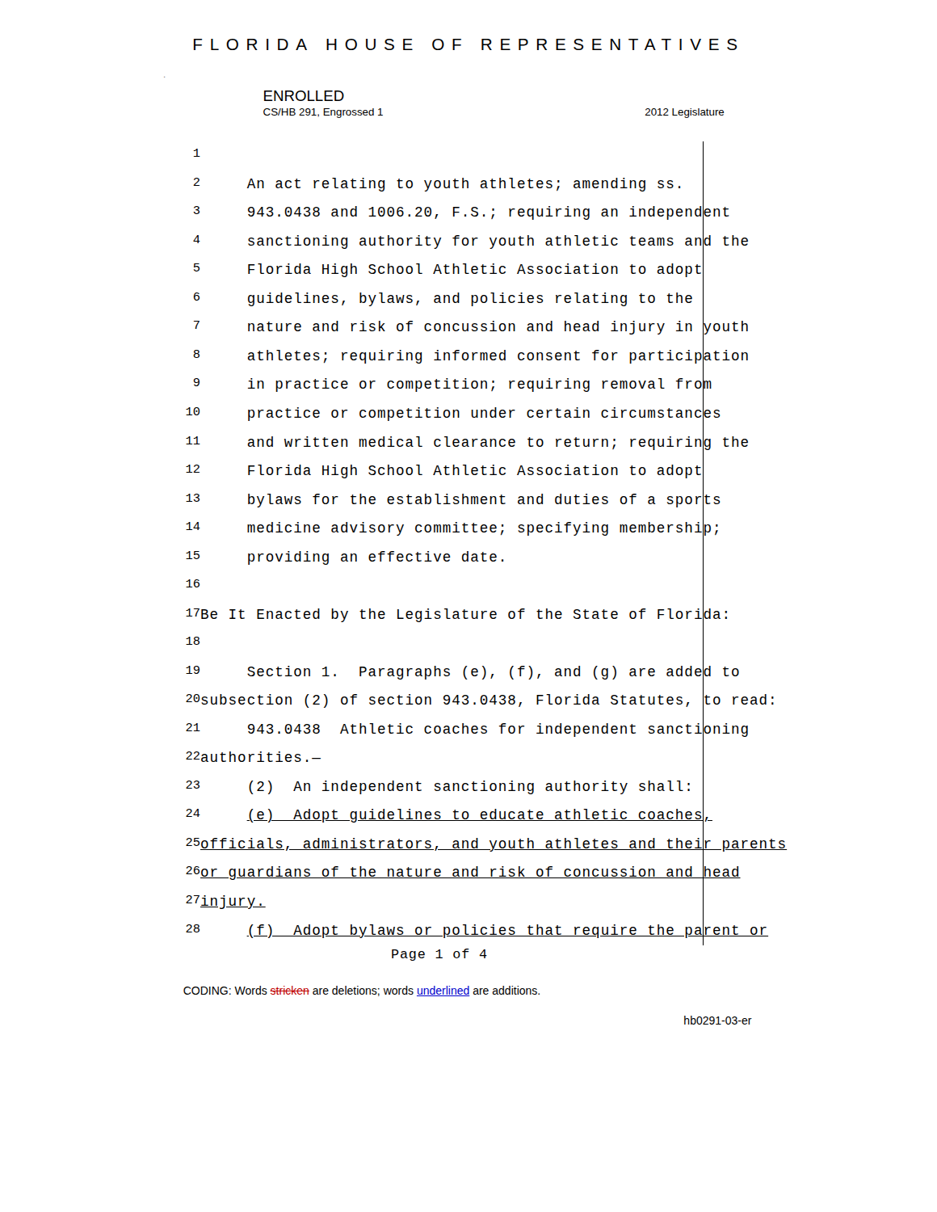FLORIDA HOUSE OF REPRESENTATIVES
.
ENROLLED
CS/HB 291, Engrossed 1 2012 Legislature
| 1 | |
| 2 | An act relating to youth athletes; amending ss. |
| 3 | 943.0438 and 1006.20, F.S.; requiring an independent |
| 4 | sanctioning authority for youth athletic teams and the |
| 5 | Florida High School Athletic Association to adopt |
| 6 | guidelines, bylaws, and policies relating to the |
| 7 | nature and risk of concussion and head injury in youth |
| 8 | athletes; requiring informed consent for participation |
| 9 | in practice or competition; requiring removal from |
| 10 | practice or competition under certain circumstances |
| 11 | and written medical clearance to return; requiring the |
| 12 | Florida High School Athletic Association to adopt |
| 13 | bylaws for the establishment and duties of a sports |
| 14 | medicine advisory committee; specifying membership; |
| 15 | providing an effective date. |
| 16 | |
| 17 | Be It Enacted by the Legislature of the State of Florida: |
| 18 | |
| 19 | Section 1. Paragraphs (e), (f), and (g) are added to |
| 20 | subsection (2) of section 943.0438, Florida Statutes, to read: |
| 21 | 943.0438 Athletic coaches for independent sanctioning |
| 22 | authorities.— |
| 23 | (2) An independent sanctioning authority shall: |
| 24 | (e) Adopt guidelines to educate athletic coaches, |
| 25 | officials, administrators, and youth athletes and their parents |
| 26 | or guardians of the nature and risk of concussion and head |
| 27 | injury. |
| 28 | (f) Adopt bylaws or policies that require the parent or |
Page 1 of 4
CODING: Words stricken are deletions; words underlined are additions.
hb0291-03-er